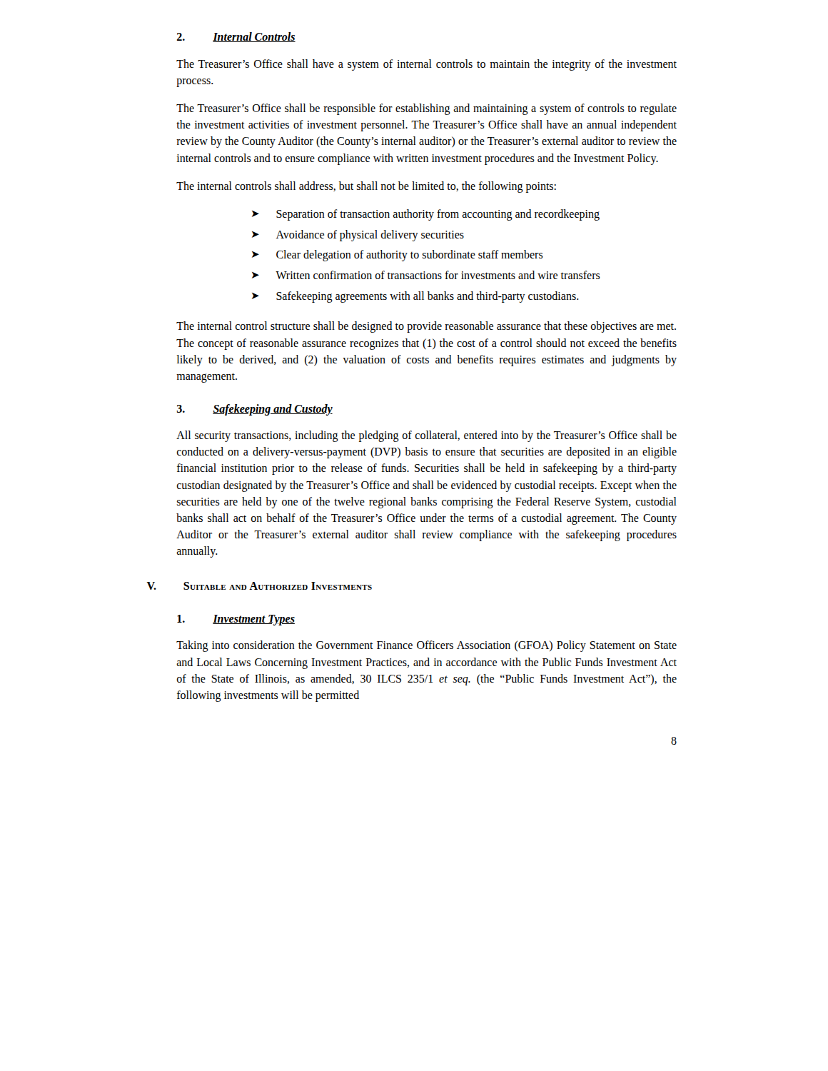2. Internal Controls
The Treasurer’s Office shall have a system of internal controls to maintain the integrity of the investment process.
The Treasurer’s Office shall be responsible for establishing and maintaining a system of controls to regulate the investment activities of investment personnel. The Treasurer’s Office shall have an annual independent review by the County Auditor (the County’s internal auditor) or the Treasurer’s external auditor to review the internal controls and to ensure compliance with written investment procedures and the Investment Policy.
The internal controls shall address, but shall not be limited to, the following points:
Separation of transaction authority from accounting and recordkeeping
Avoidance of physical delivery securities
Clear delegation of authority to subordinate staff members
Written confirmation of transactions for investments and wire transfers
Safekeeping agreements with all banks and third-party custodians.
The internal control structure shall be designed to provide reasonable assurance that these objectives are met. The concept of reasonable assurance recognizes that (1) the cost of a control should not exceed the benefits likely to be derived, and (2) the valuation of costs and benefits requires estimates and judgments by management.
3. Safekeeping and Custody
All security transactions, including the pledging of collateral, entered into by the Treasurer’s Office shall be conducted on a delivery-versus-payment (DVP) basis to ensure that securities are deposited in an eligible financial institution prior to the release of funds. Securities shall be held in safekeeping by a third-party custodian designated by the Treasurer’s Office and shall be evidenced by custodial receipts. Except when the securities are held by one of the twelve regional banks comprising the Federal Reserve System, custodial banks shall act on behalf of the Treasurer’s Office under the terms of a custodial agreement. The County Auditor or the Treasurer’s external auditor shall review compliance with the safekeeping procedures annually.
V. Suitable and Authorized Investments
1. Investment Types
Taking into consideration the Government Finance Officers Association (GFOA) Policy Statement on State and Local Laws Concerning Investment Practices, and in accordance with the Public Funds Investment Act of the State of Illinois, as amended, 30 ILCS 235/1 et seq. (the “Public Funds Investment Act”), the following investments will be permitted
8